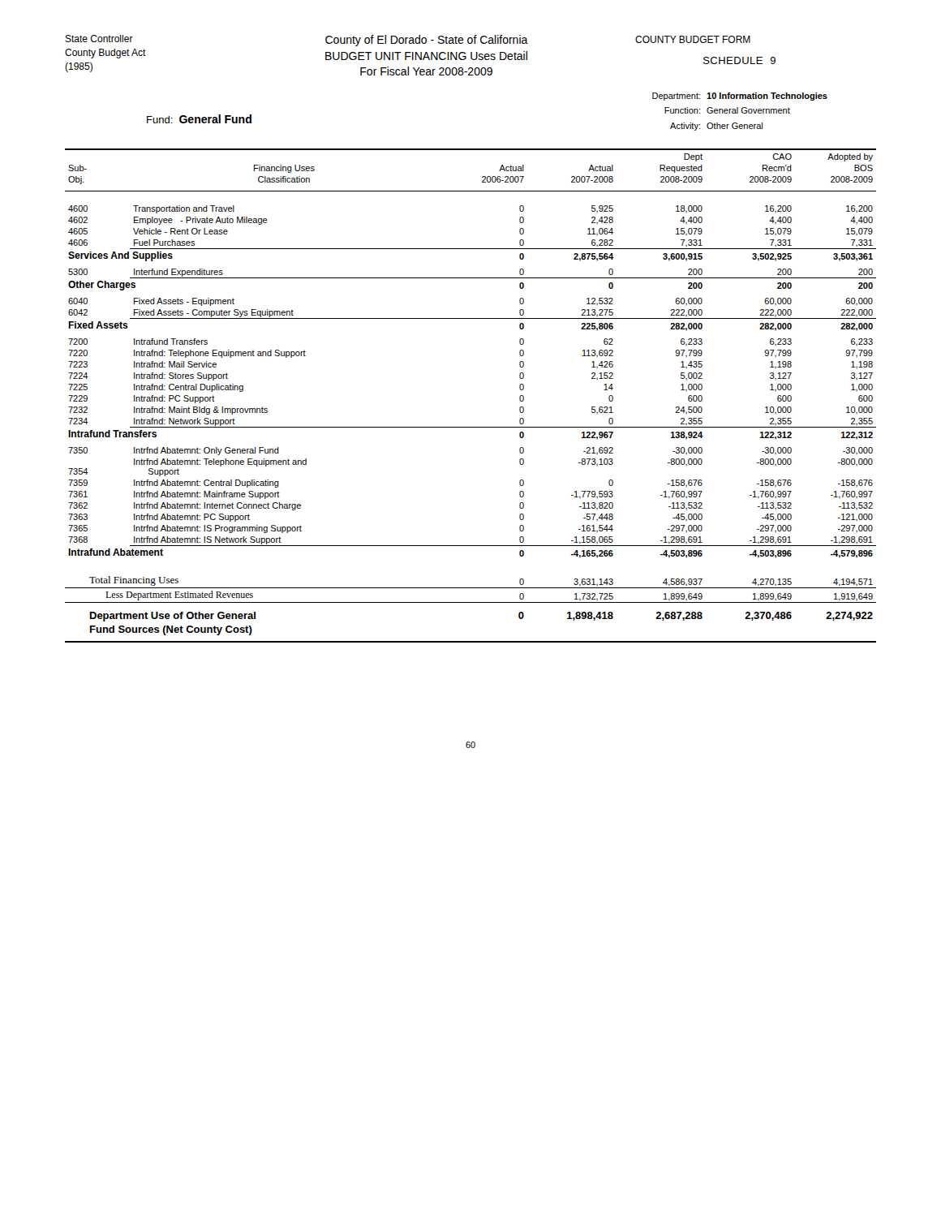State Controller
County Budget Act
(1985)
County of El Dorado - State of California
BUDGET UNIT FINANCING Uses Detail
For Fiscal Year 2008-2009
COUNTY BUDGET FORM
SCHEDULE 9
Fund: General Fund
Department: 10 Information Technologies
Function: General Government
Activity: Other General
| Sub- Obj. | Financing Uses Classification | Actual 2006-2007 | Actual 2007-2008 | Dept Requested 2008-2009 | CAO Recm'd 2008-2009 | Adopted by BOS 2008-2009 |
| --- | --- | --- | --- | --- | --- | --- |
| 4600 | Transportation and Travel | 0 | 5,925 | 18,000 | 16,200 | 16,200 |
| 4602 | Employee - Private Auto Mileage | 0 | 2,428 | 4,400 | 4,400 | 4,400 |
| 4605 | Vehicle - Rent Or Lease | 0 | 11,064 | 15,079 | 15,079 | 15,079 |
| 4606 | Fuel Purchases | 0 | 6,282 | 7,331 | 7,331 | 7,331 |
| Services And Supplies | 0 | 2,875,564 | 3,600,915 | 3,502,925 | 3,503,361 |
| 5300 | Interfund Expenditures | 0 | 0 | 200 | 200 | 200 |
| Other Charges | 0 | 0 | 200 | 200 | 200 |
| 6040 | Fixed Assets - Equipment | 0 | 12,532 | 60,000 | 60,000 | 60,000 |
| 6042 | Fixed Assets - Computer Sys Equipment | 0 | 213,275 | 222,000 | 222,000 | 222,000 |
| Fixed Assets | 0 | 225,806 | 282,000 | 282,000 | 282,000 |
| 7200 | Intrafund Transfers | 0 | 62 | 6,233 | 6,233 | 6,233 |
| 7220 | Intrafnd: Telephone Equipment and Support | 0 | 113,692 | 97,799 | 97,799 | 97,799 |
| 7223 | Intrafnd: Mail Service | 0 | 1,426 | 1,435 | 1,198 | 1,198 |
| 7224 | Intrafnd: Stores Support | 0 | 2,152 | 5,002 | 3,127 | 3,127 |
| 7225 | Intrafnd: Central Duplicating | 0 | 14 | 1,000 | 1,000 | 1,000 |
| 7229 | Intrafnd: PC Support | 0 | 0 | 600 | 600 | 600 |
| 7232 | Intrafnd: Maint Bldg & Improvmnts | 0 | 5,621 | 24,500 | 10,000 | 10,000 |
| 7234 | Intrafnd: Network Support | 0 | 0 | 2,355 | 2,355 | 2,355 |
| Intrafund Transfers | 0 | 122,967 | 138,924 | 122,312 | 122,312 |
| 7350 | Intrfnd Abatemnt: Only General Fund | 0 | -21,692 | -30,000 | -30,000 | -30,000 |
| 7354 | Intrfnd Abatemnt: Telephone Equipment and Support | 0 | -873,103 | -800,000 | -800,000 | -800,000 |
| 7359 | Intrfnd Abatemnt: Central Duplicating | 0 | 0 | -158,676 | -158,676 | -158,676 |
| 7361 | Intrfnd Abatemnt: Mainframe Support | 0 | -1,779,593 | -1,760,997 | -1,760,997 | -1,760,997 |
| 7362 | Intrfnd Abatemnt: Internet Connect Charge | 0 | -113,820 | -113,532 | -113,532 | -113,532 |
| 7363 | Intrfnd Abatemnt: PC Support | 0 | -57,448 | -45,000 | -45,000 | -121,000 |
| 7365 | Intrfnd Abatemnt: IS Programming Support | 0 | -161,544 | -297,000 | -297,000 | -297,000 |
| 7368 | Intrfnd Abatemnt: IS Network Support | 0 | -1,158,065 | -1,298,691 | -1,298,691 | -1,298,691 |
| Intrafund Abatement | 0 | -4,165,266 | -4,503,896 | -4,503,896 | -4,579,896 |
| Total Financing Uses | 0 | 3,631,143 | 4,586,937 | 4,270,135 | 4,194,571 |
| Less Department Estimated Revenues | 0 | 1,732,725 | 1,899,649 | 1,899,649 | 1,919,649 |
| Department Use of Other General Fund Sources (Net County Cost) | 0 | 1,898,418 | 2,687,288 | 2,370,486 | 2,274,922 |
60